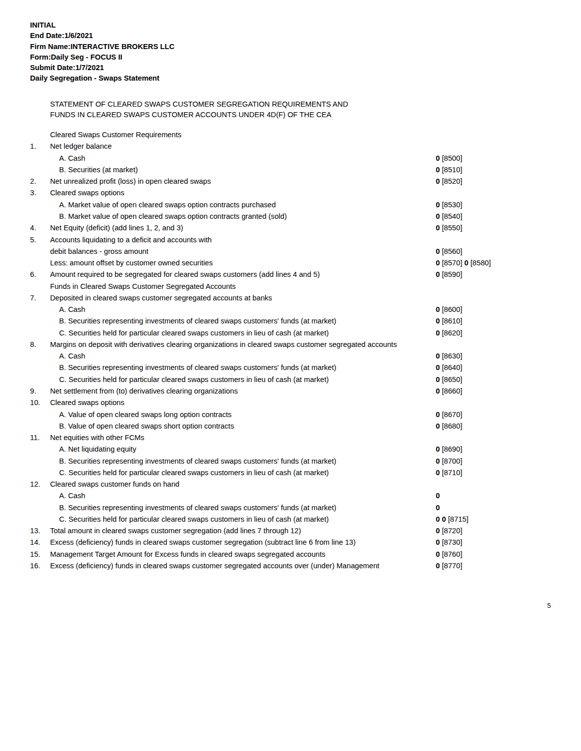INITIAL
End Date:1/6/2021
Firm Name:INTERACTIVE BROKERS LLC
Form:Daily Seg - FOCUS II
Submit Date:1/7/2021
Daily Segregation - Swaps Statement
STATEMENT OF CLEARED SWAPS CUSTOMER SEGREGATION REQUIREMENTS AND
FUNDS IN CLEARED SWAPS CUSTOMER ACCOUNTS UNDER 4D(F) OF THE CEA
| | Cleared Swaps Customer Requirements | |
| 1. | Net ledger balance | |
| | A. Cash | 0 [8500] |
| | B. Securities (at market) | 0 [8510] |
| 2. | Net unrealized profit (loss) in open cleared swaps | 0 [8520] |
| 3. | Cleared swaps options | |
| | A. Market value of open cleared swaps option contracts purchased | 0 [8530] |
| | B. Market value of open cleared swaps option contracts granted (sold) | 0 [8540] |
| 4. | Net Equity (deficit) (add lines 1, 2, and 3) | 0 [8550] |
| 5. | Accounts liquidating to a deficit and accounts with | |
| | debit balances - gross amount | 0 [8560] |
| | Less: amount offset by customer owned securities | 0 [8570] 0 [8580] |
| 6. | Amount required to be segregated for cleared swaps customers (add lines 4 and 5) | 0 [8590] |
| | Funds in Cleared Swaps Customer Segregated Accounts | |
| 7. | Deposited in cleared swaps customer segregated accounts at banks | |
| | A. Cash | 0 [8600] |
| | B. Securities representing investments of cleared swaps customers' funds (at market) | 0 [8610] |
| | C. Securities held for particular cleared swaps customers in lieu of cash (at market) | 0 [8620] |
| 8. | Margins on deposit with derivatives clearing organizations in cleared swaps customer segregated accounts | |
| | A. Cash | 0 [8630] |
| | B. Securities representing investments of cleared swaps customers' funds (at market) | 0 [8640] |
| | C. Securities held for particular cleared swaps customers in lieu of cash (at market) | 0 [8650] |
| 9. | Net settlement from (to) derivatives clearing organizations | 0 [8660] |
| 10. | Cleared swaps options | |
| | A. Value of open cleared swaps long option contracts | 0 [8670] |
| | B. Value of open cleared swaps short option contracts | 0 [8680] |
| 11. | Net equities with other FCMs | |
| | A. Net liquidating equity | 0 [8690] |
| | B. Securities representing investments of cleared swaps customers' funds (at market) | 0 [8700] |
| | C. Securities held for particular cleared swaps customers in lieu of cash (at market) | 0 [8710] |
| 12. | Cleared swaps customer funds on hand | |
| | A. Cash | 0 |
| | B. Securities representing investments of cleared swaps customers' funds (at market) | 0 |
| | C. Securities held for particular cleared swaps customers in lieu of cash (at market) | 0 0 [8715] |
| 13. | Total amount in cleared swaps customer segregation (add lines 7 through 12) | 0 [8720] |
| 14. | Excess (deficiency) funds in cleared swaps customer segregation (subtract line 6 from line 13) | 0 [8730] |
| 15. | Management Target Amount for Excess funds in cleared swaps segregated accounts | 0 [8760] |
| 16. | Excess (deficiency) funds in cleared swaps customer segregated accounts over (under) Management | 0 [8770] |
5